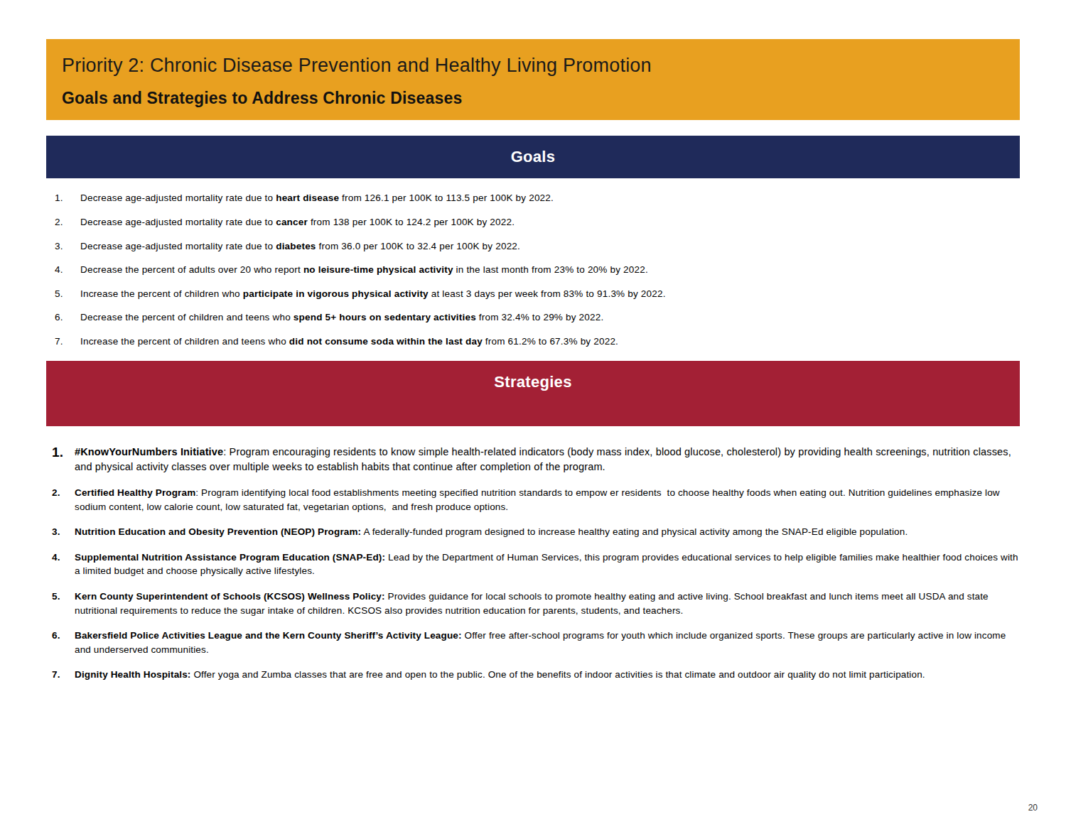Priority 2: Chronic Disease Prevention and Healthy Living Promotion
Goals and Strategies to Address Chronic Diseases
Goals
Decrease age-adjusted mortality rate due to heart disease from 126.1 per 100K to 113.5 per 100K by 2022.
Decrease age-adjusted mortality rate due to cancer from 138 per 100K to 124.2 per 100K by 2022.
Decrease age-adjusted mortality rate due to diabetes from 36.0 per 100K to 32.4 per 100K by 2022.
Decrease the percent of adults over 20 who report no leisure-time physical activity in the last month from 23% to 20% by 2022.
Increase the percent of children who participate in vigorous physical activity at least 3 days per week from 83% to 91.3% by 2022.
Decrease the percent of children and teens who spend 5+ hours on sedentary activities from 32.4% to 29% by 2022.
Increase the percent of children and teens who did not consume soda within the last day from 61.2% to 67.3% by 2022.
Strategies
#KnowYourNumbers Initiative: Program encouraging residents to know simple health-related indicators (body mass index, blood glucose, cholesterol) by providing health screenings, nutrition classes, and physical activity classes over multiple weeks to establish habits that continue after completion of the program.
Certified Healthy Program: Program identifying local food establishments meeting specified nutrition standards to empow er residents to choose healthy foods when eating out. Nutrition guidelines emphasize low sodium content, low calorie count, low saturated fat, vegetarian options, and fresh produce options.
Nutrition Education and Obesity Prevention (NEOP) Program: A federally-funded program designed to increase healthy eating and physical activity among the SNAP-Ed eligible population.
Supplemental Nutrition Assistance Program Education (SNAP-Ed): Lead by the Department of Human Services, this program provides educational services to help eligible families make healthier food choices with a limited budget and choose physically active lifestyles.
Kern County Superintendent of Schools (KCSOS) Wellness Policy: Provides guidance for local schools to promote healthy eating and active living. School breakfast and lunch items meet all USDA and state nutritional requirements to reduce the sugar intake of children. KCSOS also provides nutrition education for parents, students, and teachers.
Bakersfield Police Activities League and the Kern County Sheriff’s Activity League: Offer free after-school programs for youth which include organized sports. These groups are particularly active in low income and underserved communities.
Dignity Health Hospitals: Offer yoga and Zumba classes that are free and open to the public. One of the benefits of indoor activities is that climate and outdoor air quality do not limit participation.
20